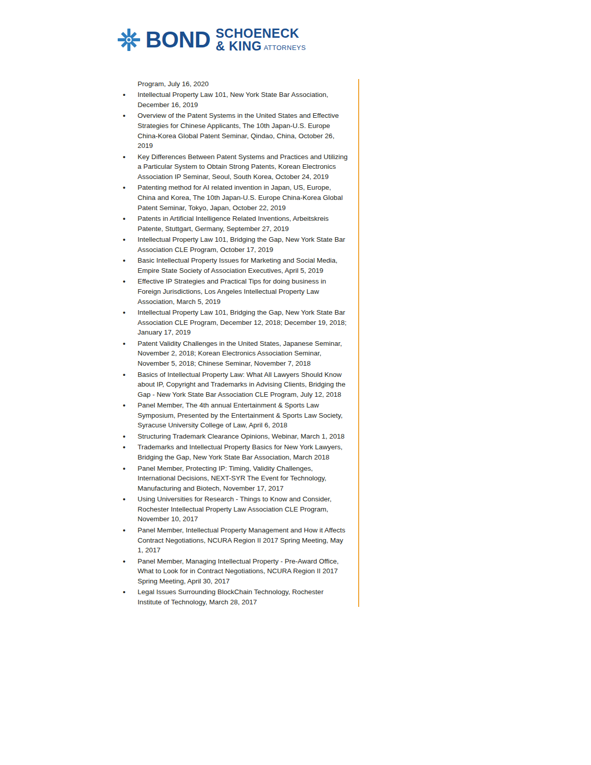BOND
SCHOENECK & KING ATTORNEYS
Program, July 16, 2020
Intellectual Property Law 101, New York State Bar Association, December 16, 2019
Overview of the Patent Systems in the United States and Effective Strategies for Chinese Applicants, The 10th Japan-U.S. Europe China-Korea Global Patent Seminar, Qindao, China, October 26, 2019
Key Differences Between Patent Systems and Practices and Utilizing a Particular System to Obtain Strong Patents, Korean Electronics Association IP Seminar, Seoul, South Korea, October 24, 2019
Patenting method for AI related invention in Japan, US, Europe, China and Korea, The 10th Japan-U.S. Europe China-Korea Global Patent Seminar, Tokyo, Japan, October 22, 2019
Patents in Artificial Intelligence Related Inventions, Arbeitskreis Patente, Stuttgart, Germany, September 27, 2019
Intellectual Property Law 101, Bridging the Gap, New York State Bar Association CLE Program, October 17, 2019
Basic Intellectual Property Issues for Marketing and Social Media, Empire State Society of Association Executives, April 5, 2019
Effective IP Strategies and Practical Tips for doing business in Foreign Jurisdictions, Los Angeles Intellectual Property Law Association, March 5, 2019
Intellectual Property Law 101, Bridging the Gap, New York State Bar Association CLE Program, December 12, 2018; December 19, 2018; January 17, 2019
Patent Validity Challenges in the United States, Japanese Seminar, November 2, 2018; Korean Electronics Association Seminar, November 5, 2018; Chinese Seminar, November 7, 2018
Basics of Intellectual Property Law: What All Lawyers Should Know about IP, Copyright and Trademarks in Advising Clients, Bridging the Gap - New York State Bar Association CLE Program, July 12, 2018
Panel Member, The 4th annual Entertainment & Sports Law Symposium, Presented by the Entertainment & Sports Law Society, Syracuse University College of Law, April 6, 2018
Structuring Trademark Clearance Opinions, Webinar, March 1, 2018
Trademarks and Intellectual Property Basics for New York Lawyers, Bridging the Gap, New York State Bar Association, March 2018
Panel Member, Protecting IP: Timing, Validity Challenges, International Decisions, NEXT-SYR The Event for Technology, Manufacturing and Biotech, November 17, 2017
Using Universities for Research - Things to Know and Consider, Rochester Intellectual Property Law Association CLE Program, November 10, 2017
Panel Member, Intellectual Property Management and How it Affects Contract Negotiations, NCURA Region II 2017 Spring Meeting, May 1, 2017
Panel Member, Managing Intellectual Property - Pre-Award Office, What to Look for in Contract Negotiations, NCURA Region II 2017 Spring Meeting, April 30, 2017
Legal Issues Surrounding BlockChain Technology, Rochester Institute of Technology, March 28, 2017